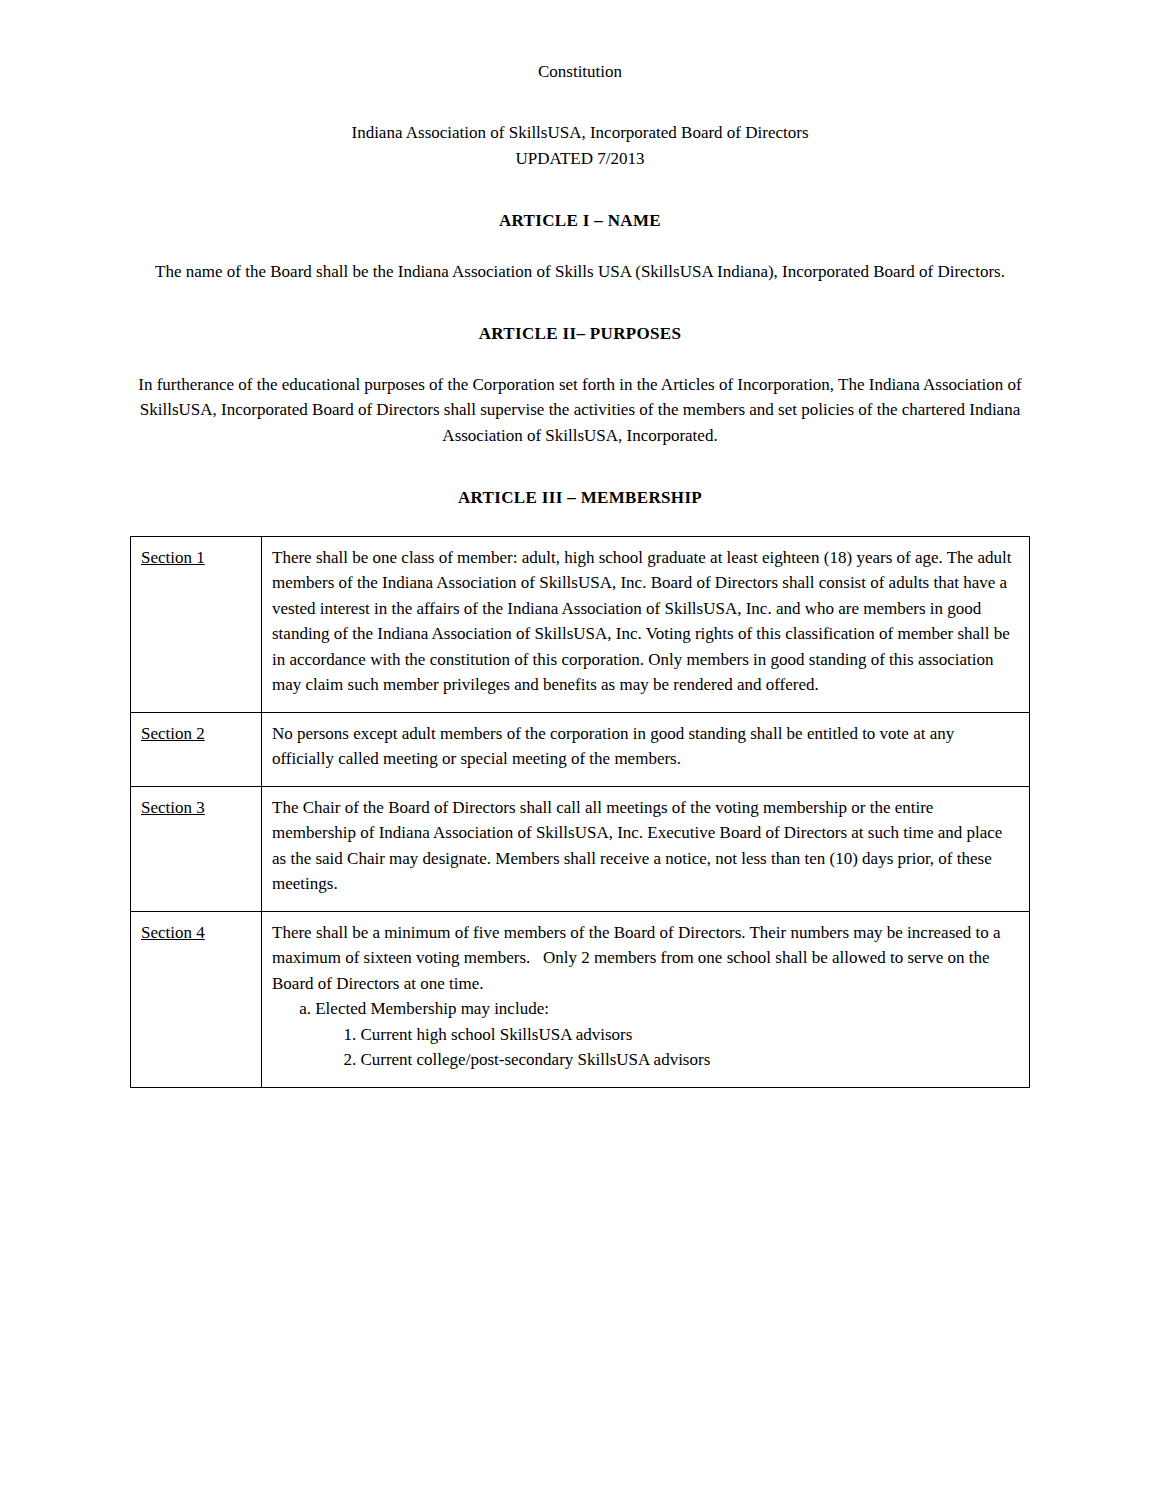Constitution
Indiana Association of SkillsUSA, Incorporated Board of Directors
UPDATED 7/2013
ARTICLE I – NAME
The name of the Board shall be the Indiana Association of Skills USA (SkillsUSA Indiana), Incorporated Board of Directors.
ARTICLE II– PURPOSES
In furtherance of the educational purposes of the Corporation set forth in the Articles of Incorporation, The Indiana Association of SkillsUSA, Incorporated Board of Directors shall supervise the activities of the members and set policies of the chartered Indiana Association of SkillsUSA, Incorporated.
ARTICLE III – MEMBERSHIP
| Section 1 | There shall be one class of member: adult, high school graduate at least eighteen (18) years of age. The adult members of the Indiana Association of SkillsUSA, Inc. Board of Directors shall consist of adults that have a vested interest in the affairs of the Indiana Association of SkillsUSA, Inc. and who are members in good standing of the Indiana Association of SkillsUSA, Inc. Voting rights of this classification of member shall be in accordance with the constitution of this corporation. Only members in good standing of this association may claim such member privileges and benefits as may be rendered and offered. |
| Section 2 | No persons except adult members of the corporation in good standing shall be entitled to vote at any officially called meeting or special meeting of the members. |
| Section 3 | The Chair of the Board of Directors shall call all meetings of the voting membership or the entire membership of Indiana Association of SkillsUSA, Inc. Executive Board of Directors at such time and place as the said Chair may designate. Members shall receive a notice, not less than ten (10) days prior, of these meetings. |
| Section 4 | There shall be a minimum of five members of the Board of Directors. Their numbers may be increased to a maximum of sixteen voting members. Only 2 members from one school shall be allowed to serve on the Board of Directors at one time. a. Elected Membership may include: 1. Current high school SkillsUSA advisors 2. Current college/post-secondary SkillsUSA advisors |